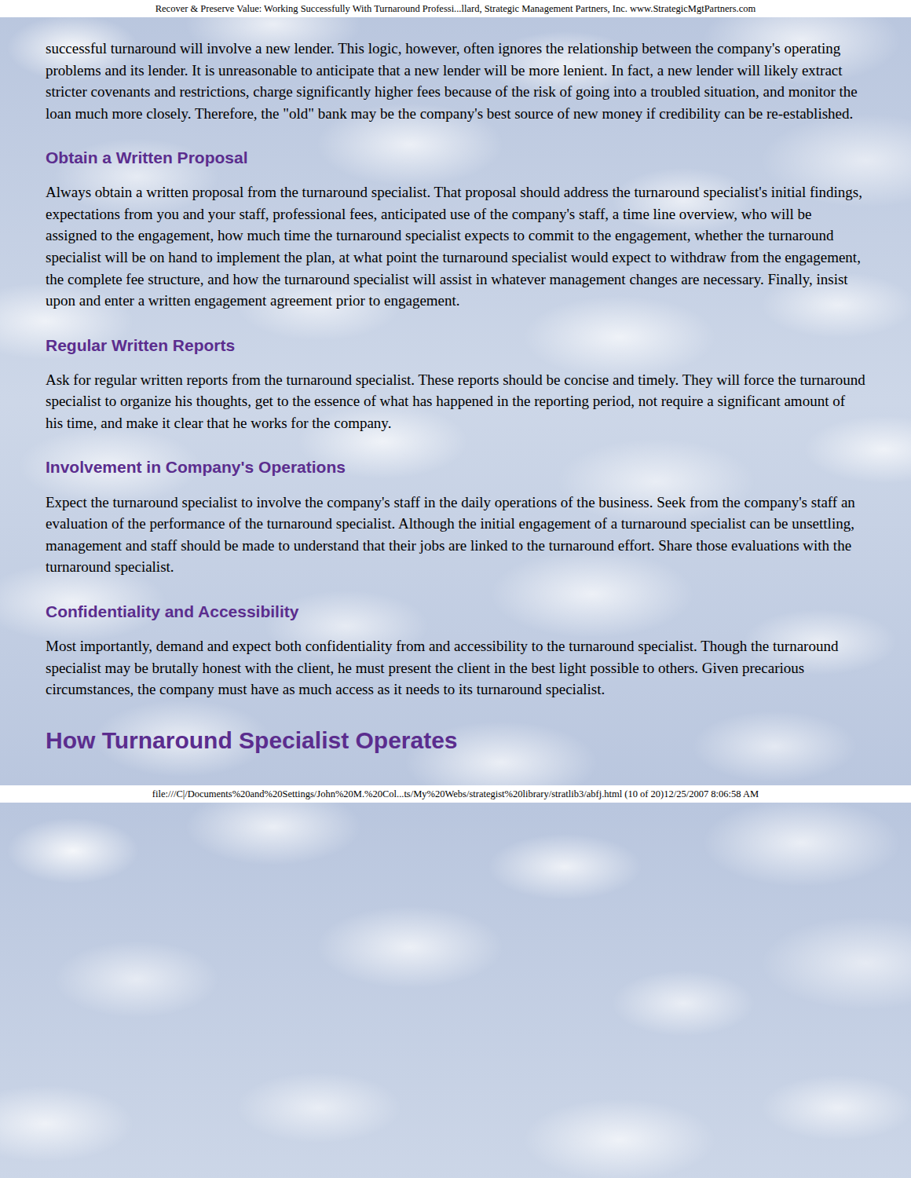Recover & Preserve Value: Working Successfully With Turnaround Professi...llard, Strategic Management Partners, Inc. www.StrategicMgtPartners.com
successful turnaround will involve a new lender. This logic, however, often ignores the relationship between the company's operating problems and its lender. It is unreasonable to anticipate that a new lender will be more lenient. In fact, a new lender will likely extract stricter covenants and restrictions, charge significantly higher fees because of the risk of going into a troubled situation, and monitor the loan much more closely. Therefore, the "old" bank may be the company's best source of new money if credibility can be re-established.
Obtain a Written Proposal
Always obtain a written proposal from the turnaround specialist. That proposal should address the turnaround specialist's initial findings, expectations from you and your staff, professional fees, anticipated use of the company's staff, a time line overview, who will be assigned to the engagement, how much time the turnaround specialist expects to commit to the engagement, whether the turnaround specialist will be on hand to implement the plan, at what point the turnaround specialist would expect to withdraw from the engagement, the complete fee structure, and how the turnaround specialist will assist in whatever management changes are necessary. Finally, insist upon and enter a written engagement agreement prior to engagement.
Regular Written Reports
Ask for regular written reports from the turnaround specialist. These reports should be concise and timely. They will force the turnaround specialist to organize his thoughts, get to the essence of what has happened in the reporting period, not require a significant amount of his time, and make it clear that he works for the company.
Involvement in Company's Operations
Expect the turnaround specialist to involve the company's staff in the daily operations of the business. Seek from the company's staff an evaluation of the performance of the turnaround specialist. Although the initial engagement of a turnaround specialist can be unsettling, management and staff should be made to understand that their jobs are linked to the turnaround effort. Share those evaluations with the turnaround specialist.
Confidentiality and Accessibility
Most importantly, demand and expect both confidentiality from and accessibility to the turnaround specialist. Though the turnaround specialist may be brutally honest with the client, he must present the client in the best light possible to others. Given precarious circumstances, the company must have as much access as it needs to its turnaround specialist.
How Turnaround Specialist Operates
file:///C|/Documents%20and%20Settings/John%20M.%20Col...ts/My%20Webs/strategist%20library/stratlib3/abfj.html (10 of 20)12/25/2007 8:06:58 AM